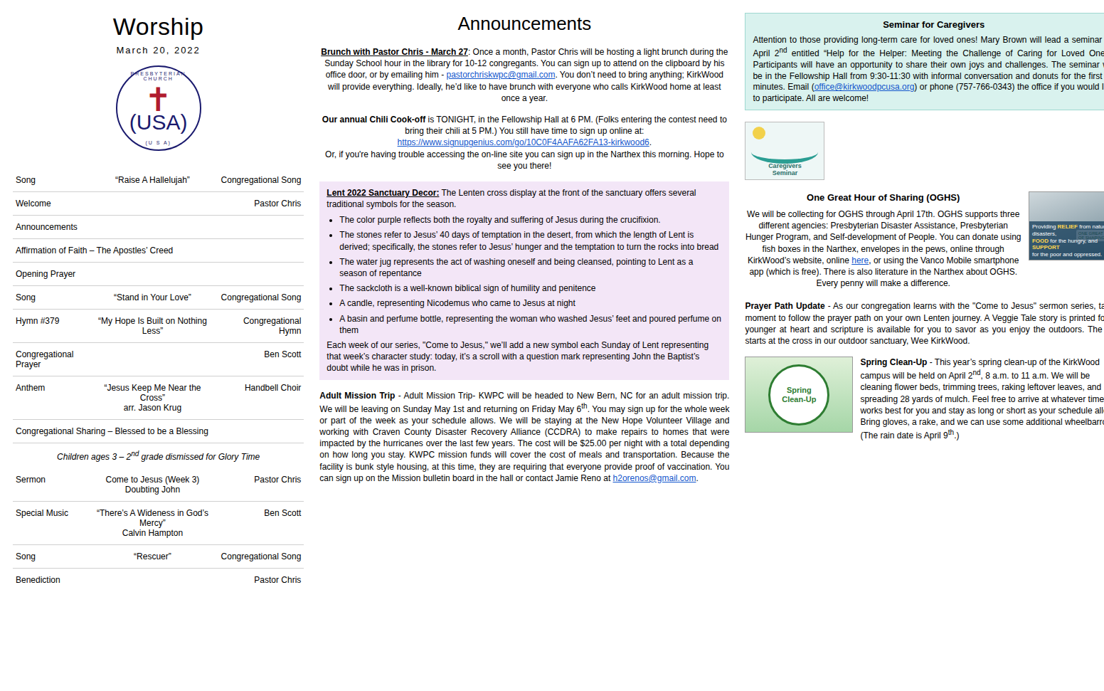Worship
March 20, 2022
PRESBYTERIAN CHURCH
✝(USA)
(U S A)
| Song | “Raise A Hallelujah” | Congregational Song |
| Welcome | | Pastor Chris |
| Announcements | | |
| Affirmation of Faith – The Apostles’ Creed |
| Opening Prayer |
| Song | “Stand in Your Love” | Congregational Song |
| Hymn #379 | “My Hope Is Built on Nothing Less” | Congregational Hymn |
| Congregational Prayer | | Ben Scott |
| Anthem | “Jesus Keep Me Near the Cross” arr. Jason Krug | Handbell Choir |
| Congregational Sharing – Blessed to be a Blessing |
| Children ages 3 – 2 nd grade dismissed for Glory Time |
| Sermon | Come to Jesus (Week 3) Doubting John | Pastor Chris |
| Special Music | “There’s A Wideness in God’s Mercy” Calvin Hampton | Ben Scott |
| Song | “Rescuer” | Congregational Song |
| Benediction | | Pastor Chris |
Announcements
Brunch with Pastor Chris - March 27: Once a month, Pastor Chris will be hosting a light brunch during the Sunday School hour in the library for 10-12 congregants. You can sign up to attend on the clipboard by his office door, or by emailing him - pastorchriskwpc@gmail.com. You don’t need to bring anything; KirkWood will provide everything. Ideally, he’d like to have brunch with everyone who calls KirkWood home at least once a year.
Our annual Chili Cook-off is TONIGHT, in the Fellowship Hall at 6 PM. (Folks entering the contest need to bring their chili at 5 PM.) You still have time to sign up online at:
https://www.signupgenius.com/go/10C0F4AAFA62FA13-kirkwood6.
Or, if you're having trouble accessing the on-line site you can sign up in the Narthex this morning. Hope to see you there!
Lent 2022 Sanctuary Decor: The Lenten cross display at the front of the sanctuary offers several traditional symbols for the season.
The color purple reflects both the royalty and suffering of Jesus during the crucifixion.
The stones refer to Jesus’ 40 days of temptation in the desert, from which the length of Lent is derived; specifically, the stones refer to Jesus’ hunger and the temptation to turn the rocks into bread
The water jug represents the act of washing oneself and being cleansed, pointing to Lent as a season of repentance
The sackcloth is a well-known biblical sign of humility and penitence
A candle, representing Nicodemus who came to Jesus at night
A basin and perfume bottle, representing the woman who washed Jesus’ feet and poured perfume on them
Each week of our series, "Come to Jesus," we’ll add a new symbol each Sunday of Lent representing that week’s character study: today, it’s a scroll with a question mark representing John the Baptist’s doubt while he was in prison.
Adult Mission Trip - Adult Mission Trip- KWPC will be headed to New Bern, NC for an adult mission trip. We will be leaving on Sunday May 1st and returning on Friday May 6th. You may sign up for the whole week or part of the week as your schedule allows. We will be staying at the New Hope Volunteer Village and working with Craven County Disaster Recovery Alliance (CCDRA) to make repairs to homes that were impacted by the hurricanes over the last few years. The cost will be $25.00 per night with a total depending on how long you stay. KWPC mission funds will cover the cost of meals and transportation. Because the facility is bunk style housing, at this time, they are requiring that everyone provide proof of vaccination. You can sign up on the Mission bulletin board in the hall or contact Jamie Reno at h2orenos@gmail.com.
Seminar for Caregivers
Attention to those providing long-term care for loved ones! Mary Brown will lead a seminar on April 2nd entitled “Help for the Helper: Meeting the Challenge of Caring for Loved Ones.” Participants will have an opportunity to share their own joys and challenges. The seminar will be in the Fellowship Hall from 9:30-11:30 with informal conversation and donuts for the first 15 minutes. Email (office@kirkwoodpcusa.org) or phone (757-766-0343) the office if you would like to participate. All are welcome!
Caregivers
Seminar
One Great Hour of Sharing (OGHS)
We will be collecting for OGHS through April 17th. OGHS supports three different agencies: Presbyterian Disaster Assistance, Presbyterian Hunger Program, and Self-development of People. You can donate using fish boxes in the Narthex, envelopes in the pews, online through KirkWood’s website, online here, or using the Vanco Mobile smartphone app (which is free). There is also literature in the Narthex about OGHS. Every penny will make a difference.
ONE GREAT HOUR
OF SHARING
Providing RELIEF from natural disasters,
FOOD for the hungry, and SUPPORT
for the poor and oppressed.
Prayer Path Update - As our congregation learns with the "Come to Jesus" sermon series, take a moment to follow the prayer path on your own Lenten journey. A Veggie Tale story is printed for the younger at heart and scripture is available for you to savor as you enjoy the outdoors. The path starts at the cross in our outdoor sanctuary, Wee KirkWood.
Spring
Clean-Up
Spring Clean-Up - This year’s spring clean-up of the KirkWood campus will be held on April 2nd, 8 a.m. to 11 a.m. We will be cleaning flower beds, trimming trees, raking leftover leaves, and spreading 28 yards of mulch. Feel free to arrive at whatever time works best for you and stay as long or short as your schedule allows. Bring gloves, a rake, and we can use some additional wheelbarrows. (The rain date is April 9th.)